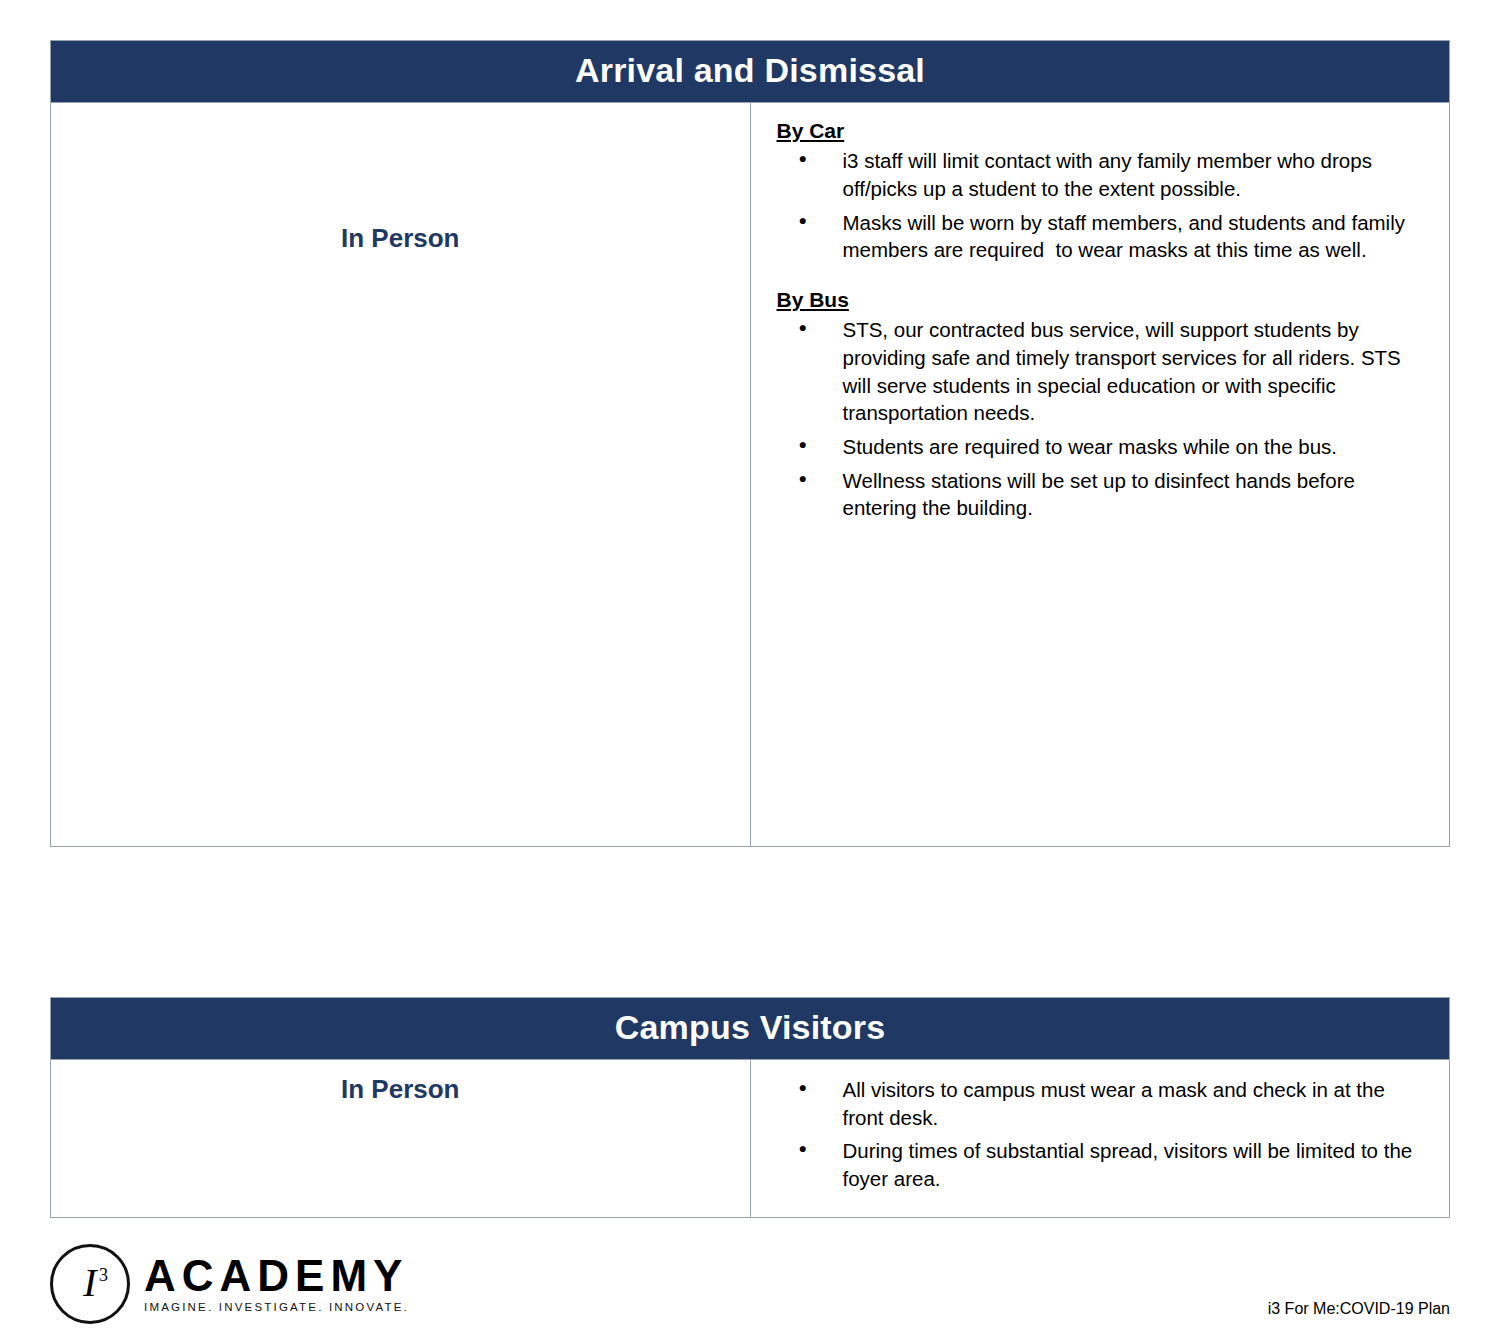| Arrival and Dismissal |
| In Person | By Car i3 staff will limit contact with any family member who drops off/picks up a student to the extent possible. Masks will be worn by staff members, and students and family members are required to wear masks at this time as well. By Bus STS, our contracted bus service, will support students by providing safe and timely transport services for all riders. STS will serve students in special education or with specific transportation needs. Students are required to wear masks while on the bus. Wellness stations will be set up to disinfect hands before entering the building. |
| Campus Visitors |
| In Person | All visitors to campus must wear a mask and check in at the front desk. During times of substantial spread, visitors will be limited to the foyer area. |
I 3
ACADEMY
IMAGINE. INVESTIGATE. INNOVATE.
i3 For Me:COVID-19 Plan